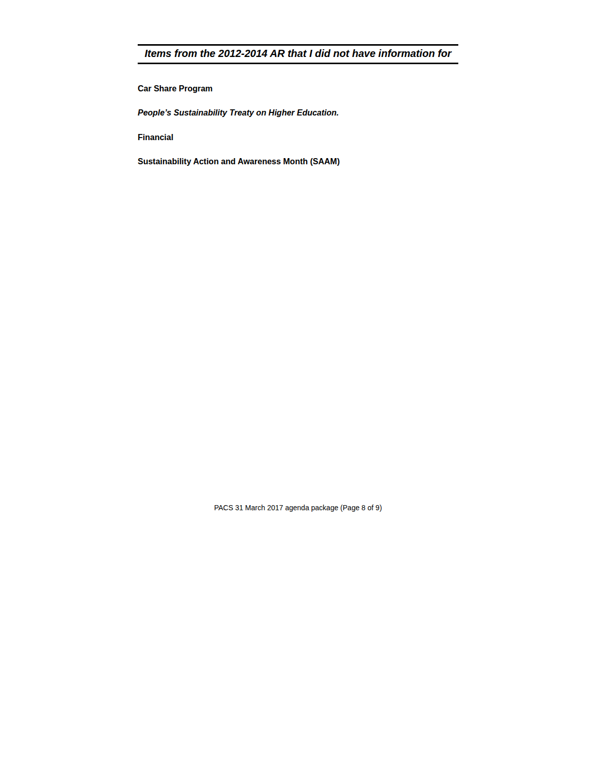Items from the 2012-2014 AR that I did not have information for
Car Share Program
People’s Sustainability Treaty on Higher Education.
Financial
Sustainability Action and Awareness Month (SAAM)
PACS 31 March 2017 agenda package (Page 8 of 9)